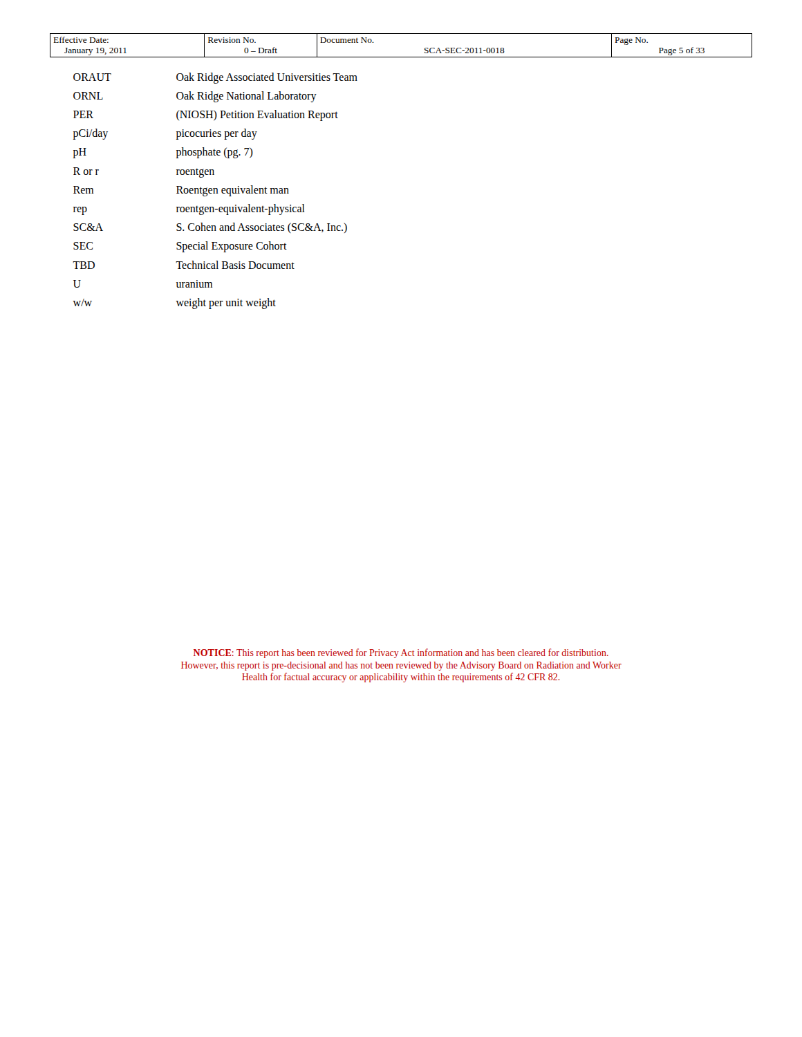| Effective Date: January 19, 2011 | Revision No. 0 – Draft | Document No. SCA-SEC-2011-0018 | Page No. Page 5 of 33 |
ORAUT
Oak Ridge Associated Universities Team
ORNL
Oak Ridge National Laboratory
PER
(NIOSH) Petition Evaluation Report
pCi/day
picocuries per day
pH
phosphate (pg. 7)
R or r
roentgen
Rem
Roentgen equivalent man
rep
roentgen-equivalent-physical
SC&A
S. Cohen and Associates (SC&A, Inc.)
SEC
Special Exposure Cohort
TBD
Technical Basis Document
U
uranium
w/w
weight per unit weight
NOTICE: This report has been reviewed for Privacy Act information and has been cleared for distribution.
However, this report is pre-decisional and has not been reviewed by the Advisory Board on Radiation and Worker
Health for factual accuracy or applicability within the requirements of 42 CFR 82.